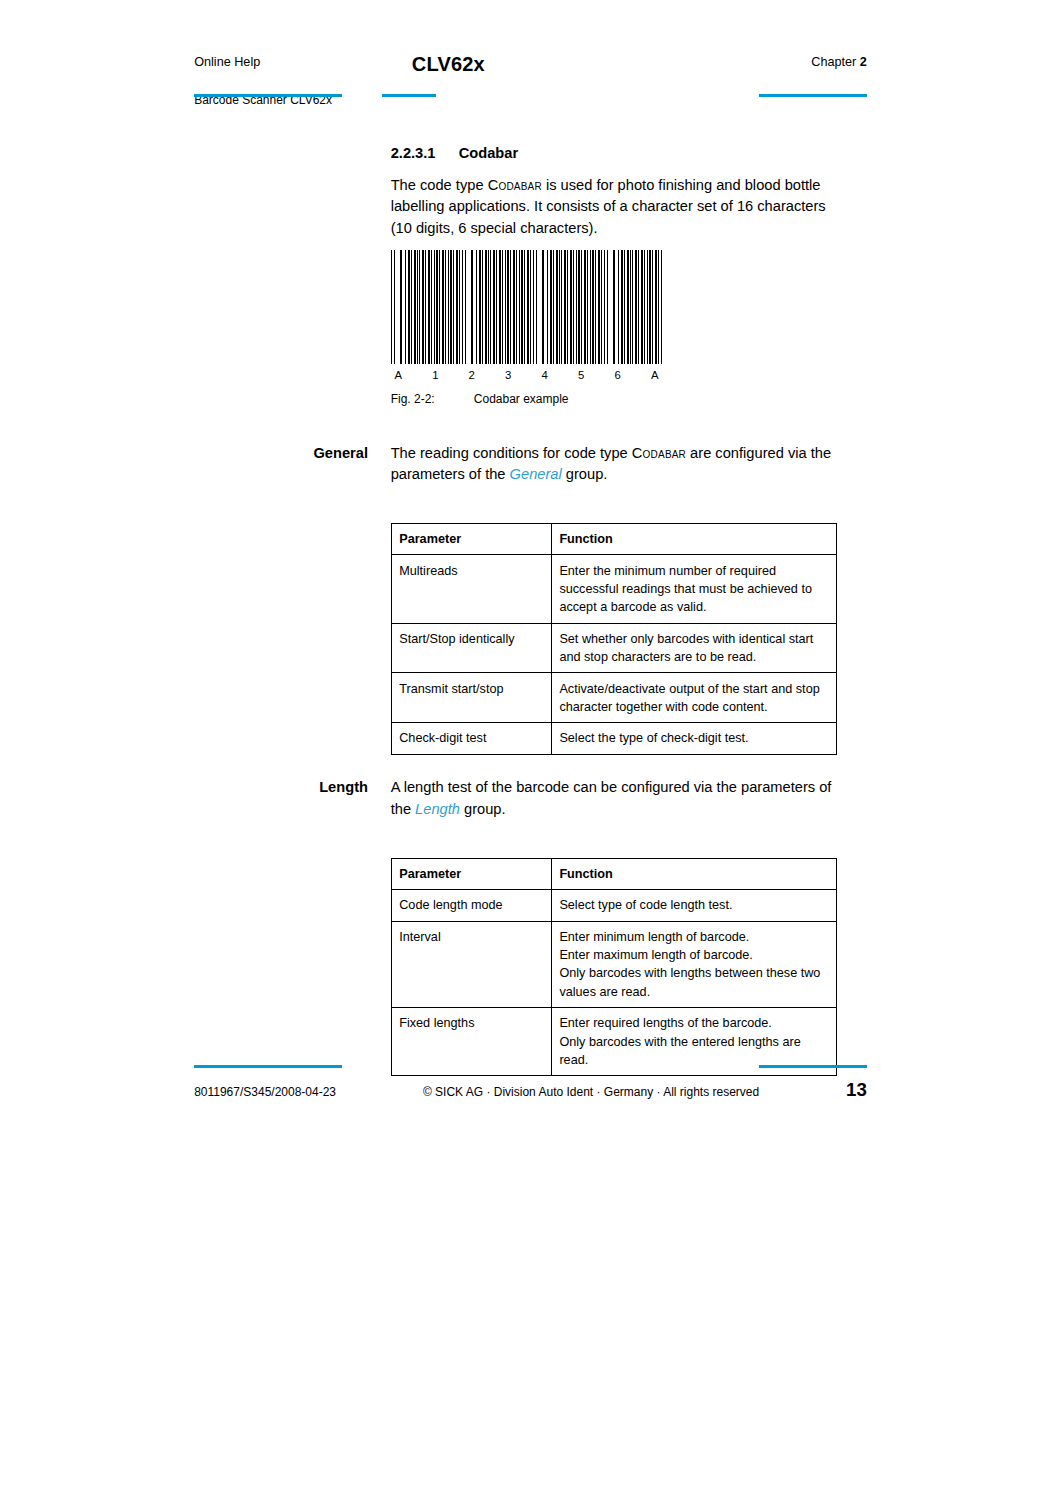Online Help
CLV62x
Chapter 2
Barcode Scanner CLV62x
2.2.3.1 Codabar
The code type Codabar is used for photo finishing and blood bottle labelling applications. It consists of a character set of 16 characters (10 digits, 6 special characters).
A 123456 A
Fig. 2-2: Codabar example
General
The reading conditions for code type Codabar are configured via the parameters of the General group.
| Parameter | Function |
| --- | --- |
| Multireads | Enter the minimum number of required successful readings that must be achieved to accept a barcode as valid. |
| Start/Stop identically | Set whether only barcodes with identical start and stop characters are to be read. |
| Transmit start/stop | Activate/deactivate output of the start and stop character together with code content. |
| Check-digit test | Select the type of check-digit test. |
Length
A length test of the barcode can be configured via the parameters of the Length group.
| Parameter | Function |
| --- | --- |
| Code length mode | Select type of code length test. |
| Interval | Enter minimum length of barcode. Enter maximum length of barcode. Only barcodes with lengths between these two values are read. |
| Fixed lengths | Enter required lengths of the barcode. Only barcodes with the entered lengths are read. |
8011967/S345/2008-04-23
© SICK AG · Division Auto Ident · Germany · All rights reserved
13